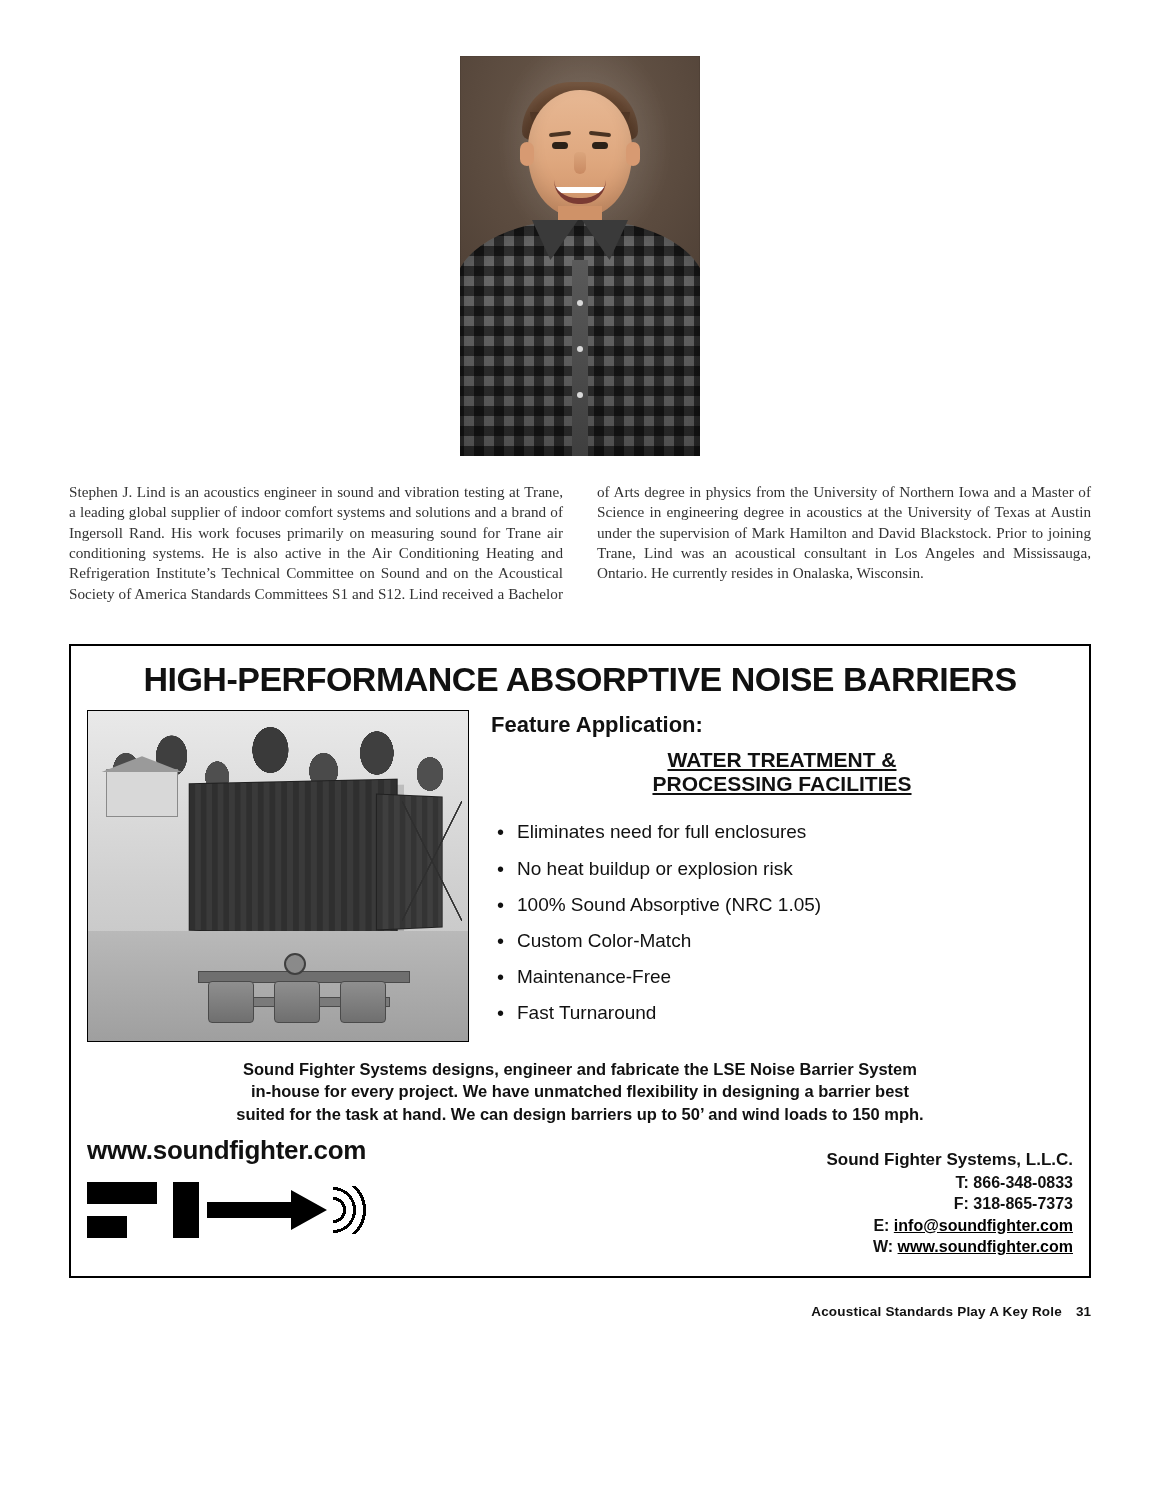Stephen J. Lind is an acoustics engineer in sound and vibration testing at Trane, a leading global supplier of indoor comfort systems and solutions and a brand of Ingersoll Rand. His work focuses primarily on measuring sound for Trane air conditioning systems. He is also active in the Air Conditioning Heating and Refrigeration Institute’s Technical Committee on Sound and on the Acoustical Society of America Standards Committees S1 and S12. Lind received a Bachelor of Arts degree in physics from the University of Northern Iowa and a Master of Science in engineering degree in acoustics at the University of Texas at Austin under the supervision of Mark Hamilton and David Blackstock. Prior to joining Trane, Lind was an acoustical consultant in Los Angeles and Mississauga, Ontario. He currently resides in Onalaska, Wisconsin.
HIGH-PERFORMANCE ABSORPTIVE NOISE BARRIERS
Feature Application:
WATER TREATMENT &
PROCESSING FACILITIES
Eliminates need for full enclosures
No heat buildup or explosion risk
100% Sound Absorptive (NRC 1.05)
Custom Color-Match
Maintenance-Free
Fast Turnaround
Sound Fighter Systems designs, engineer and fabricate the LSE Noise Barrier System
in-house for every project. We have unmatched flexibility in designing a barrier best
suited for the task at hand. We can design barriers up to 50’ and wind loads to 150 mph.
www.soundfighter.com
Sound Fighter Systems, L.L.C.
T: 866-348-0833
F: 318-865-7373
E: info@soundfighter.com
W: www.soundfighter.com
Acoustical Standards Play A Key Role 31